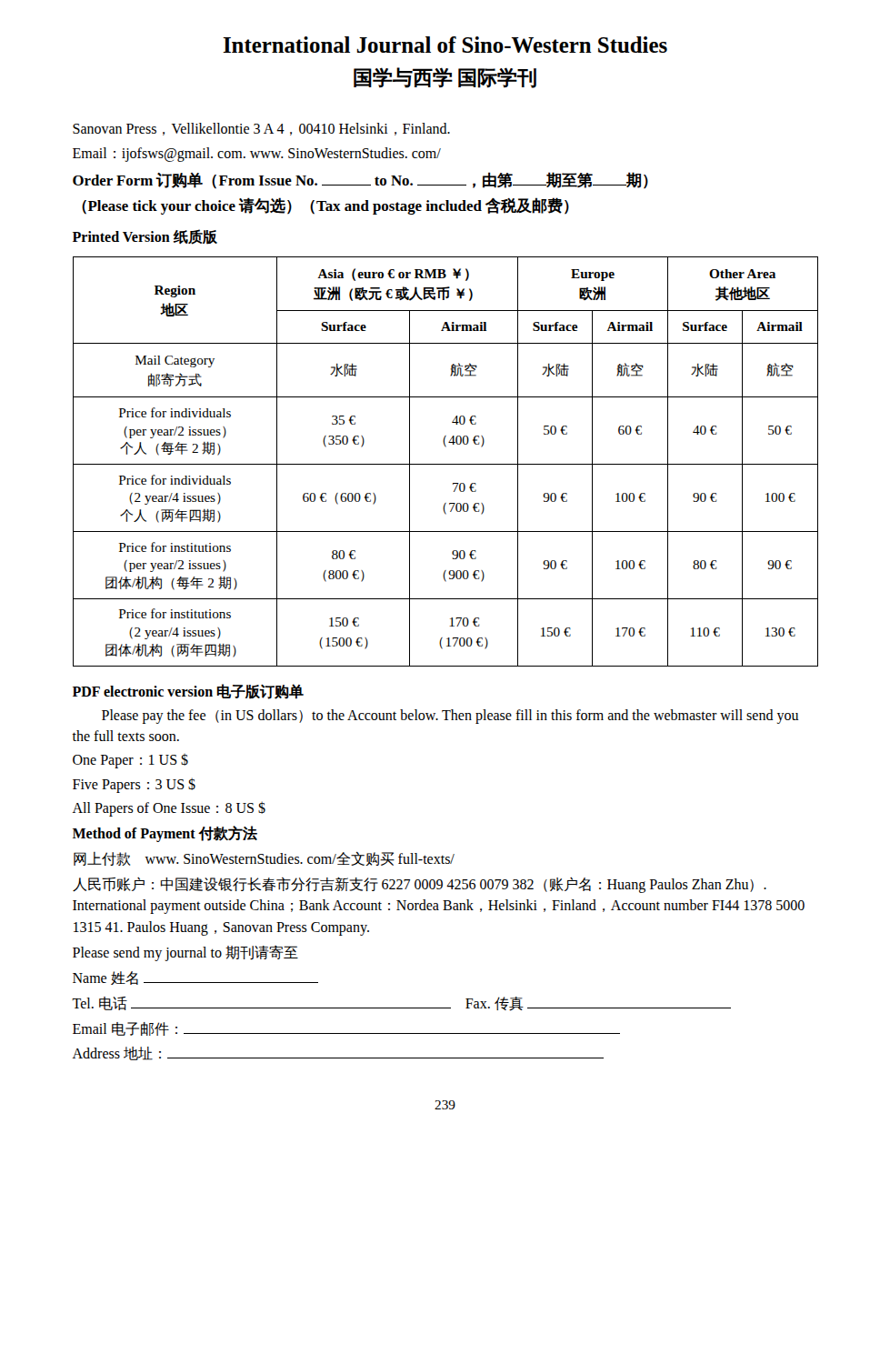International Journal of Sino-Western Studies
国学与西学 国际学刊
Sanovan Press，Vellikellontie 3 A 4，00410 Helsinki，Finland.
Email：ijofsws@gmail. com. www. SinoWesternStudies. com/
Order Form 订购单（From Issue No. to No. ，由第 期至第 期）
（Please tick your choice 请勾选）（Tax and postage included 含税及邮费）
Printed Version 纸质版
| Region 地区 | Asia（euro € or RMB ￥） 亚洲（欧元 € 或人民币 ￥） | Europe 欧洲 | Other Area 其他地区 |
| --- | --- | --- | --- |
| Surface | Airmail | Surface | Airmail | Surface | Airmail |
| Mail Category 邮寄方式 | 水陆 | 航空 | 水陆 | 航空 | 水陆 | 航空 |
| Price for individuals （per year/2 issues） 个人（每年 2 期） | 35 € （350 €） | 40 € （400 €） | 50 € | 60 € | 40 € | 50 € |
| Price for individuals （2 year/4 issues） 个人（两年四期） | 60 €（600 €） | 70 € （700 €） | 90 € | 100 € | 90 € | 100 € |
| Price for institutions （per year/2 issues） 团体/机构（每年 2 期） | 80 € （800 €） | 90 € （900 €） | 90 € | 100 € | 80 € | 90 € |
| Price for institutions （2 year/4 issues） 团体/机构（两年四期） | 150 € （1500 €） | 170 € （1700 €） | 150 € | 170 € | 110 € | 130 € |
PDF electronic version 电子版订购单
Please pay the fee（in US dollars）to the Account below. Then please fill in this form and the webmaster will send you the full texts soon.
One Paper：1 US $
Five Papers：3 US $
All Papers of One Issue：8 US $
Method of Payment 付款方法
网上付款　www. SinoWesternStudies. com/全文购买 full-texts/
人民币账户：中国建设银行长春市分行吉新支行 6227 0009 4256 0079 382（账户名：Huang Paulos Zhan Zhu）. International payment outside China；Bank Account：Nordea Bank，Helsinki，Finland，Account number FI44 1378 5000 1315 41. Paulos Huang，Sanovan Press Company.
Please send my journal to 期刊请寄至
Name 姓名
Tel. 电话 　Fax. 传真
Email 电子邮件：
Address 地址：
239